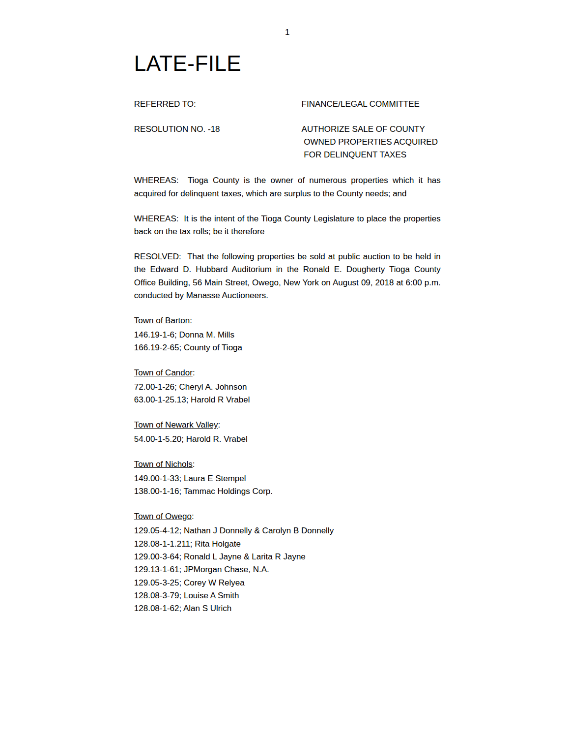1
LATE-FILE
REFERRED TO:
FINANCE/LEGAL COMMITTEE
RESOLUTION NO. -18
AUTHORIZE SALE OF COUNTY
OWNED PROPERTIES ACQUIRED
FOR DELINQUENT TAXES
WHEREAS: Tioga County is the owner of numerous properties which it has acquired for delinquent taxes, which are surplus to the County needs; and
WHEREAS: It is the intent of the Tioga County Legislature to place the properties back on the tax rolls; be it therefore
RESOLVED: That the following properties be sold at public auction to be held in the Edward D. Hubbard Auditorium in the Ronald E. Dougherty Tioga County Office Building, 56 Main Street, Owego, New York on August 09, 2018 at 6:00 p.m. conducted by Manasse Auctioneers.
Town of Barton:
146.19-1-6; Donna M. Mills
166.19-2-65; County of Tioga
Town of Candor:
72.00-1-26; Cheryl A. Johnson
63.00-1-25.13; Harold R Vrabel
Town of Newark Valley:
54.00-1-5.20; Harold R. Vrabel
Town of Nichols:
149.00-1-33; Laura E Stempel
138.00-1-16; Tammac Holdings Corp.
Town of Owego:
129.05-4-12; Nathan J Donnelly & Carolyn B Donnelly
128.08-1-1.211; Rita Holgate
129.00-3-64; Ronald L Jayne & Larita R Jayne
129.13-1-61; JPMorgan Chase, N.A.
129.05-3-25; Corey W Relyea
128.08-3-79; Louise A Smith
128.08-1-62; Alan S Ulrich